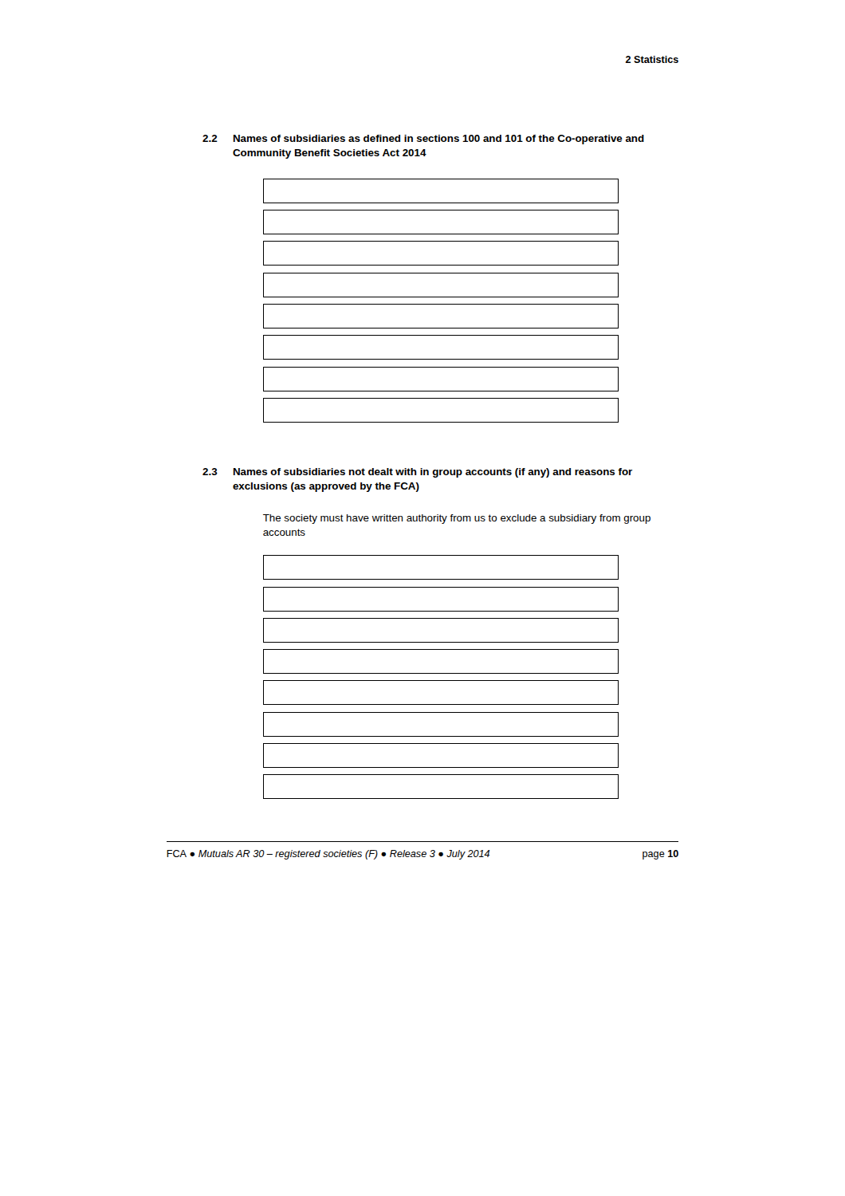2 Statistics
2.2 Names of subsidiaries as defined in sections 100 and 101 of the Co-operative and Community Benefit Societies Act 2014
2.3 Names of subsidiaries not dealt with in group accounts (if any) and reasons for exclusions (as approved by the FCA)
The society must have written authority from us to exclude a subsidiary from group accounts
FCA ● Mutuals AR 30 – registered societies (F) ● Release 3 ● July 2014
page 10